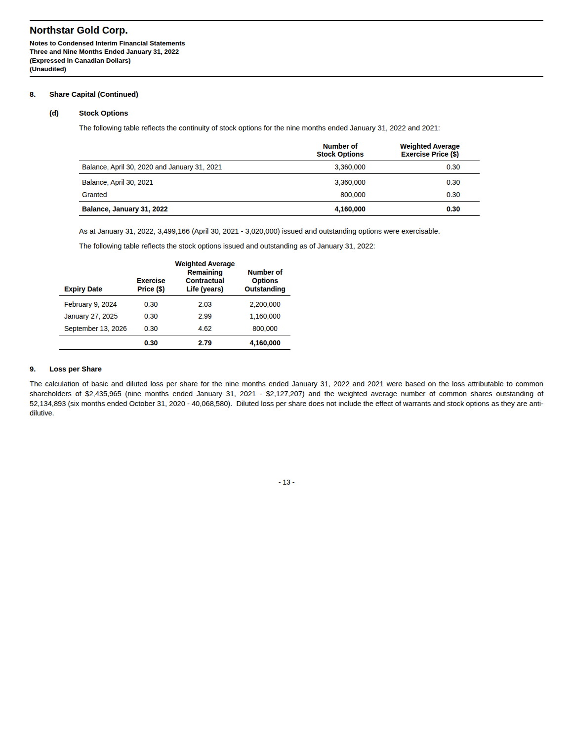Northstar Gold Corp.
Notes to Condensed Interim Financial Statements
Three and Nine Months Ended January 31, 2022
(Expressed in Canadian Dollars)
(Unaudited)
8. Share Capital (Continued)
(d) Stock Options
The following table reflects the continuity of stock options for the nine months ended January 31, 2022 and 2021:
| | Number of Stock Options | Weighted Average Exercise Price ($) |
| --- | --- | --- |
| Balance, April 30, 2020 and January 31, 2021 | 3,360,000 | 0.30 |
| Balance, April 30, 2021 | 3,360,000 | 0.30 |
| Granted | 800,000 | 0.30 |
| Balance, January 31, 2022 | 4,160,000 | 0.30 |
As at January 31, 2022, 3,499,166 (April 30, 2021 - 3,020,000) issued and outstanding options were exercisable.
The following table reflects the stock options issued and outstanding as of January 31, 2022:
| Expiry Date | Exercise Price ($) | Weighted Average Remaining Contractual Life (years) | Number of Options Outstanding |
| --- | --- | --- | --- |
| February 9, 2024 | 0.30 | 2.03 | 2,200,000 |
| January 27, 2025 | 0.30 | 2.99 | 1,160,000 |
| September 13, 2026 | 0.30 | 4.62 | 800,000 |
| | 0.30 | 2.79 | 4,160,000 |
9. Loss per Share
The calculation of basic and diluted loss per share for the nine months ended January 31, 2022 and 2021 were based on the loss attributable to common shareholders of $2,435,965 (nine months ended January 31, 2021 - $2,127,207) and the weighted average number of common shares outstanding of 52,134,893 (six months ended October 31, 2020 - 40,068,580). Diluted loss per share does not include the effect of warrants and stock options as they are anti-dilutive.
- 13 -